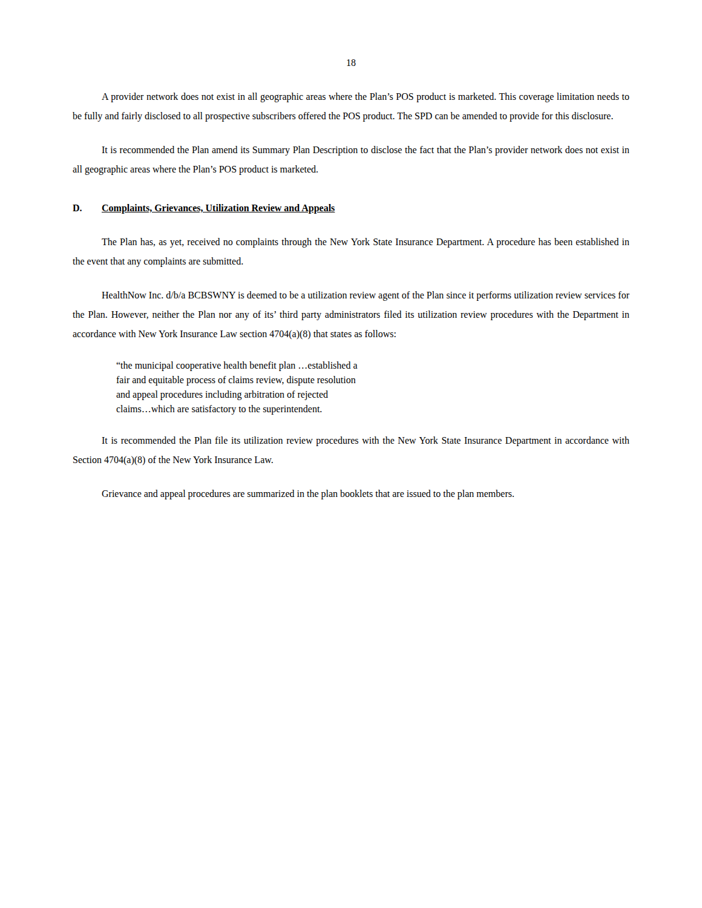18
A provider network does not exist in all geographic areas where the Plan’s POS product is marketed. This coverage limitation needs to be fully and fairly disclosed to all prospective subscribers offered the POS product. The SPD can be amended to provide for this disclosure.
It is recommended the Plan amend its Summary Plan Description to disclose the fact that the Plan’s provider network does not exist in all geographic areas where the Plan’s POS product is marketed.
D. Complaints, Grievances, Utilization Review and Appeals
The Plan has, as yet, received no complaints through the New York State Insurance Department. A procedure has been established in the event that any complaints are submitted.
HealthNow Inc. d/b/a BCBSWNY is deemed to be a utilization review agent of the Plan since it performs utilization review services for the Plan. However, neither the Plan nor any of its’ third party administrators filed its utilization review procedures with the Department in accordance with New York Insurance Law section 4704(a)(8) that states as follows:
“the municipal cooperative health benefit plan …established a
fair and equitable process of claims review, dispute resolution
and appeal procedures including arbitration of rejected
claims…which are satisfactory to the superintendent.
It is recommended the Plan file its utilization review procedures with the New York State Insurance Department in accordance with Section 4704(a)(8) of the New York Insurance Law.
Grievance and appeal procedures are summarized in the plan booklets that are issued to the plan members.